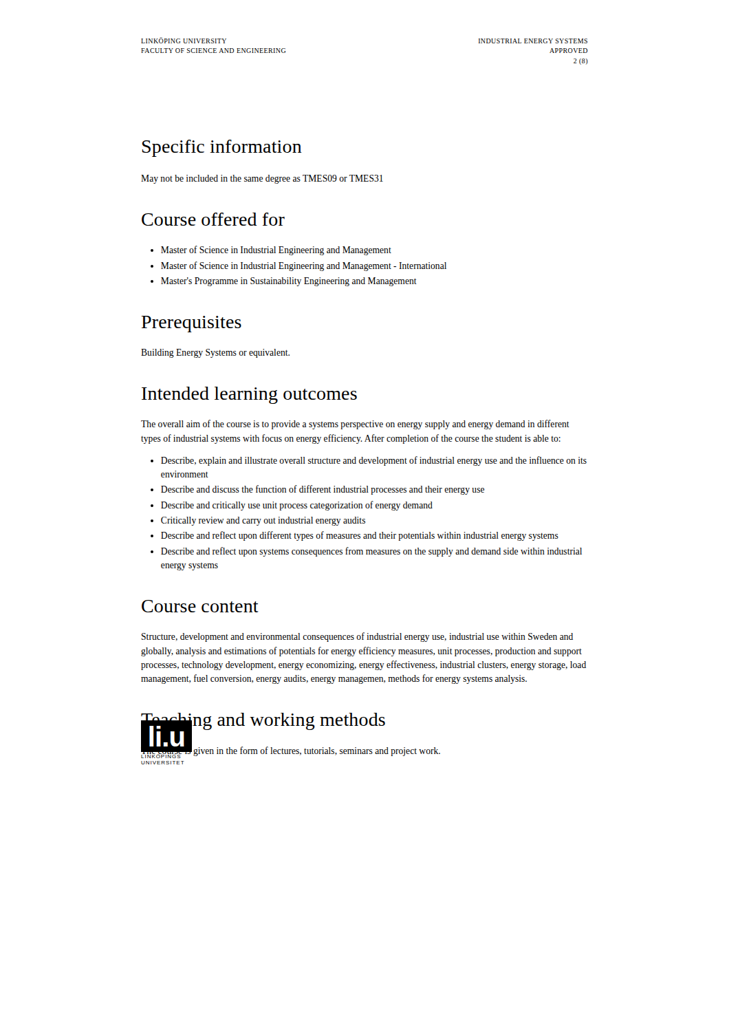Linköping University
Faculty of Science and Engineering
Industrial Energy Systems
Approved
2 (8)
Specific information
May not be included in the same degree as TMES09 or TMES31
Course offered for
Master of Science in Industrial Engineering and Management
Master of Science in Industrial Engineering and Management - International
Master's Programme in Sustainability Engineering and Management
Prerequisites
Building Energy Systems or equivalent.
Intended learning outcomes
The overall aim of the course is to provide a systems perspective on energy supply and energy demand in different types of industrial systems with focus on energy efficiency. After completion of the course the student is able to:
Describe, explain and illustrate overall structure and development of industrial energy use and the influence on its environment
Describe and discuss the function of different industrial processes and their energy use
Describe and critically use unit process categorization of energy demand
Critically review and carry out industrial energy audits
Describe and reflect upon different types of measures and their potentials within industrial energy systems
Describe and reflect upon systems consequences from measures on the supply and demand side within industrial energy systems
Course content
Structure, development and environmental consequences of industrial energy use, industrial use within Sweden and globally, analysis and estimations of potentials for energy efficiency measures, unit processes, production and support processes, technology development, energy economizing, energy effectiveness, industrial clusters, energy storage, load management, fuel conversion, energy audits, energy managemen, methods for energy systems analysis.
Teaching and working methods
The course is given in the form of lectures, tutorials, seminars and project work.
li.u
LINKÖPINGS UNIVERSITET